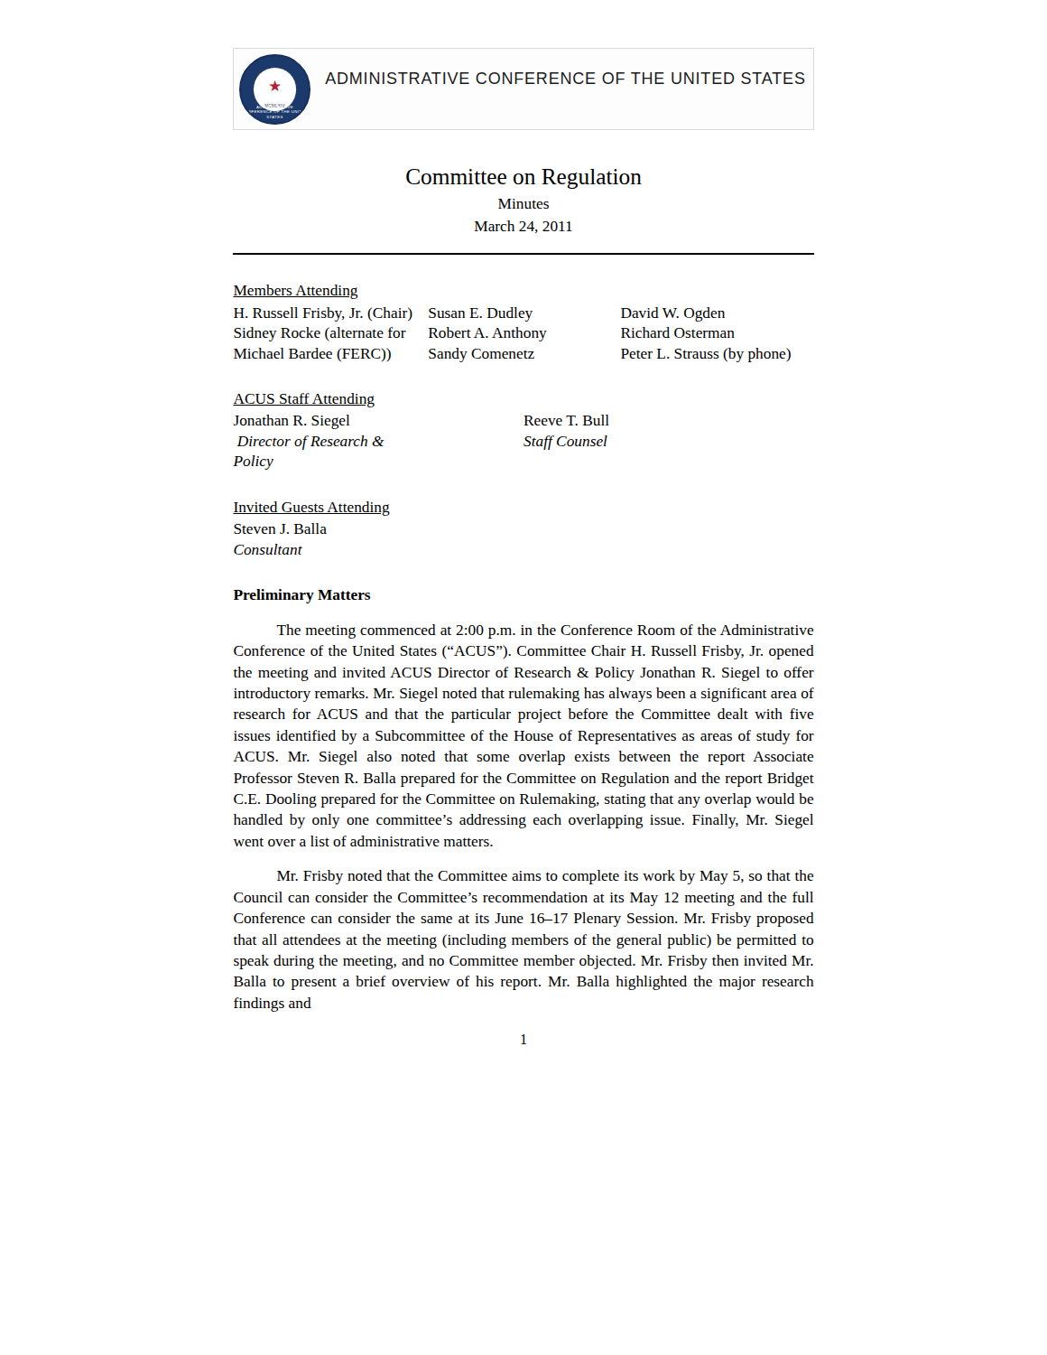★
MCMLXIV
ADMINISTRATIVE CONFERENCE OF THE UNITED STATES
ADMINISTRATIVE CONFERENCE OF THE UNITED STATES
Committee on Regulation
Minutes
March 24, 2011
Members Attending
| H. Russell Frisby, Jr. (Chair) | Susan E. Dudley | David W. Ogden |
| Sidney Rocke (alternate for | Robert A. Anthony | Richard Osterman |
| Michael Bardee (FERC)) | Sandy Comenetz | Peter L. Strauss (by phone) |
ACUS Staff Attending
| Jonathan R. Siegel | Reeve T. Bull |
| Director of Research & | Staff Counsel |
| Policy | |
Invited Guests Attending
| Steven J. Balla | |
| Consultant | |
Preliminary Matters
The meeting commenced at 2:00 p.m. in the Conference Room of the Administrative Conference of the United States (“ACUS”). Committee Chair H. Russell Frisby, Jr. opened the meeting and invited ACUS Director of Research & Policy Jonathan R. Siegel to offer introductory remarks. Mr. Siegel noted that rulemaking has always been a significant area of research for ACUS and that the particular project before the Committee dealt with five issues identified by a Subcommittee of the House of Representatives as areas of study for ACUS. Mr. Siegel also noted that some overlap exists between the report Associate Professor Steven R. Balla prepared for the Committee on Regulation and the report Bridget C.E. Dooling prepared for the Committee on Rulemaking, stating that any overlap would be handled by only one committee’s addressing each overlapping issue. Finally, Mr. Siegel went over a list of administrative matters.
Mr. Frisby noted that the Committee aims to complete its work by May 5, so that the Council can consider the Committee’s recommendation at its May 12 meeting and the full Conference can consider the same at its June 16–17 Plenary Session. Mr. Frisby proposed that all attendees at the meeting (including members of the general public) be permitted to speak during the meeting, and no Committee member objected. Mr. Frisby then invited Mr. Balla to present a brief overview of his report. Mr. Balla highlighted the major research findings and
1